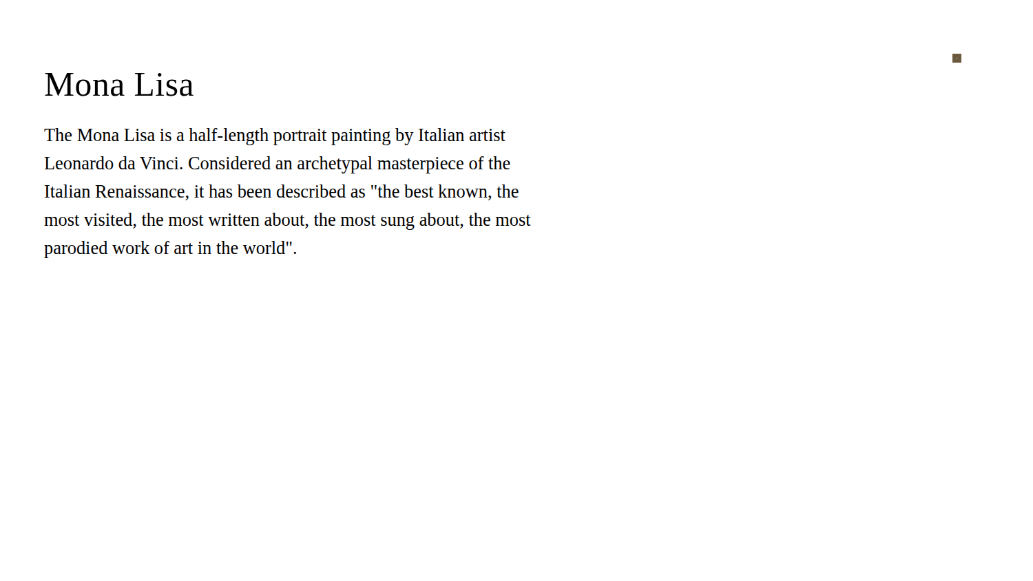Mona Lisa
The Mona Lisa is a half-length portrait painting by Italian artist Leonardo da Vinci. Considered an archetypal masterpiece of the Italian Renaissance, it has been described as "the best known, the most visited, the most written about, the most sung about, the most parodied work of art in the world".